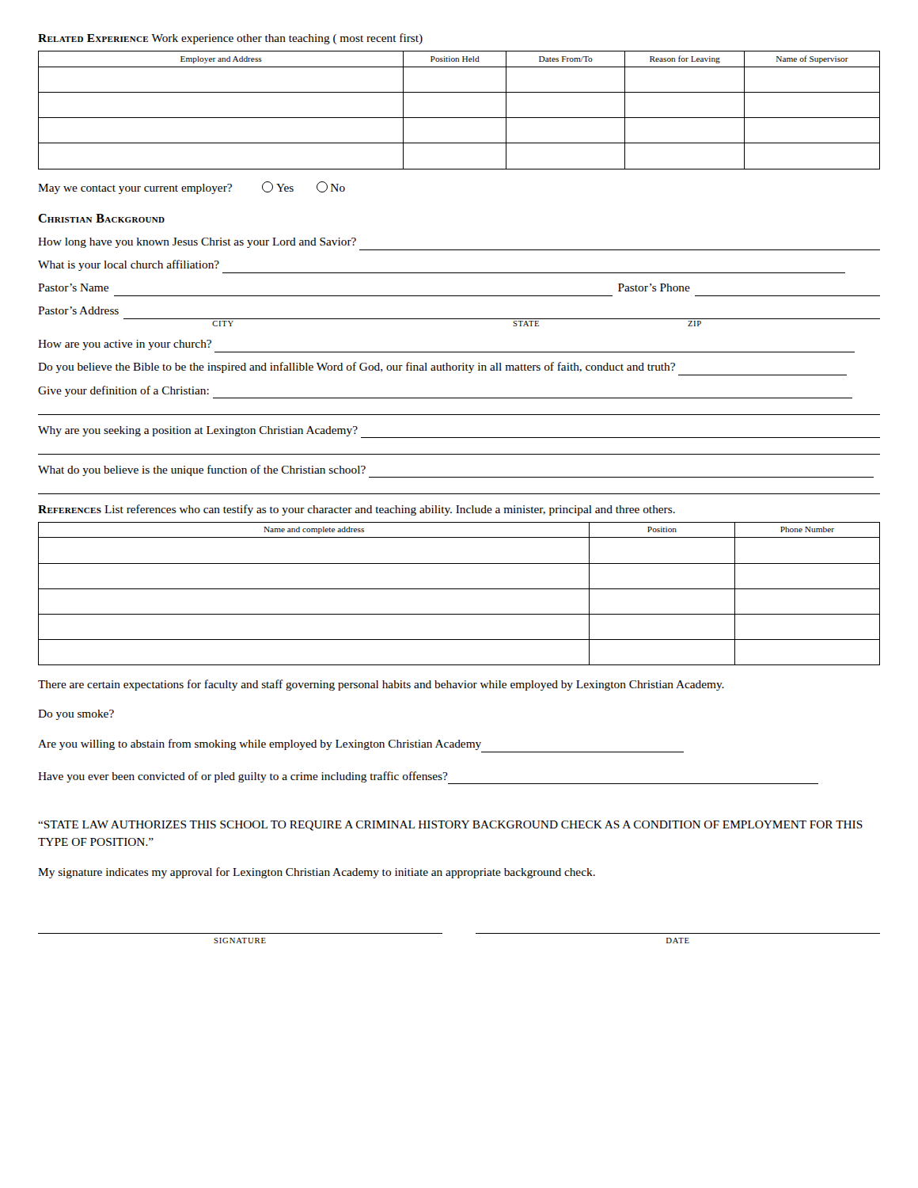Related Experience Work experience other than teaching ( most recent first)
| Employer and Address | Position Held | Dates From/To | Reason for Leaving | Name of Supervisor |
| --- | --- | --- | --- | --- |
May we contact your current employer? Yes No
Christian Background
How long have you known Jesus Christ as your Lord and Savior?
What is your local church affiliation?
Pastor’s Name Pastor’s Phone
Pastor’s Address
CITY STATE ZIP
How are you active in your church?
Do you believe the Bible to be the inspired and infallible Word of God, our final authority in all matters of faith, conduct and truth?
Give your definition of a Christian:
Why are you seeking a position at Lexington Christian Academy?
What do you believe is the unique function of the Christian school?
References List references who can testify as to your character and teaching ability. Include a minister, principal and three others.
| Name and complete address | Position | Phone Number |
| --- | --- | --- |
There are certain expectations for faculty and staff governing personal habits and behavior while employed by Lexington Christian Academy.
Do you smoke?
Are you willing to abstain from smoking while employed by Lexington Christian Academy
Have you ever been convicted of or pled guilty to a crime including traffic offenses?
“State law authorizes this school to require a criminal history background check as a condition of employment for this type of position.”
My signature indicates my approval for Lexington Christian Academy to initiate an appropriate background check.
SIGNATURE
DATE